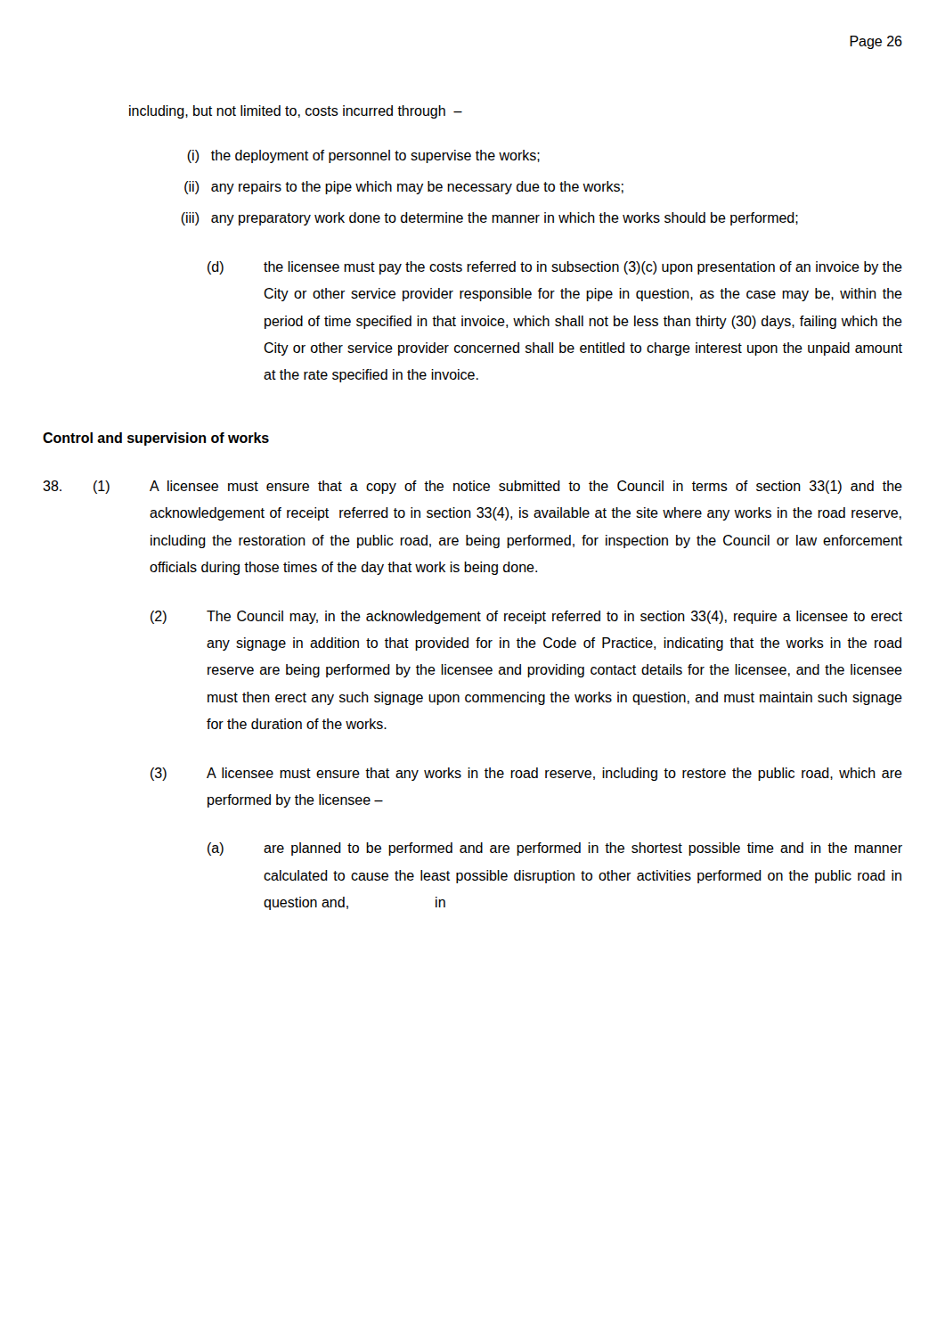Page 26
including, but not limited to, costs incurred through –
(i) the deployment of personnel to supervise the works;
(ii) any repairs to the pipe which may be necessary due to the works;
(iii) any preparatory work done to determine the manner in which the works should be performed;
(d) the licensee must pay the costs referred to in subsection (3)(c) upon presentation of an invoice by the City or other service provider responsible for the pipe in question, as the case may be, within the period of time specified in that invoice, which shall not be less than thirty (30) days, failing which the City or other service provider concerned shall be entitled to charge interest upon the unpaid amount at the rate specified in the invoice.
Control and supervision of works
38. (1) A licensee must ensure that a copy of the notice submitted to the Council in terms of section 33(1) and the acknowledgement of receipt referred to in section 33(4), is available at the site where any works in the road reserve, including the restoration of the public road, are being performed, for inspection by the Council or law enforcement officials during those times of the day that work is being done.
(2) The Council may, in the acknowledgement of receipt referred to in section 33(4), require a licensee to erect any signage in addition to that provided for in the Code of Practice, indicating that the works in the road reserve are being performed by the licensee and providing contact details for the licensee, and the licensee must then erect any such signage upon commencing the works in question, and must maintain such signage for the duration of the works.
(3) A licensee must ensure that any works in the road reserve, including to restore the public road, which are performed by the licensee –
(a) are planned to be performed and are performed in the shortest possible time and in the manner calculated to cause the least possible disruption to other activities performed on the public road in question and,in